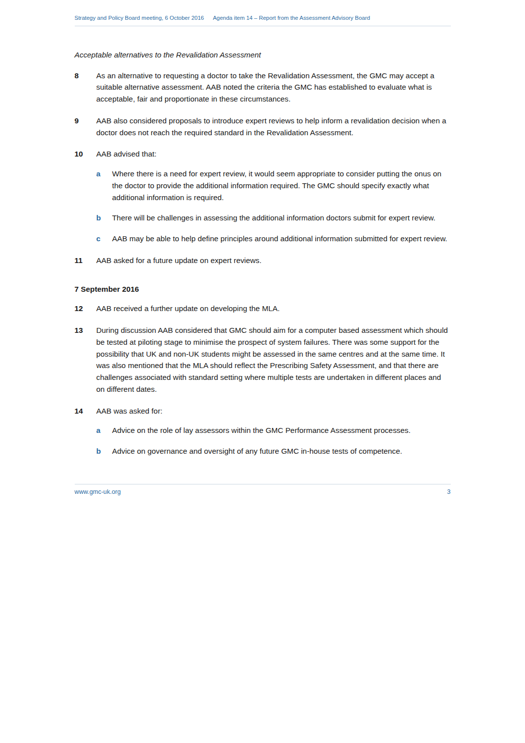Strategy and Policy Board meeting, 6 October 2016 Agenda item 14 – Report from the Assessment Advisory Board
Acceptable alternatives to the Revalidation Assessment
8 As an alternative to requesting a doctor to take the Revalidation Assessment, the GMC may accept a suitable alternative assessment. AAB noted the criteria the GMC has established to evaluate what is acceptable, fair and proportionate in these circumstances.
9 AAB also considered proposals to introduce expert reviews to help inform a revalidation decision when a doctor does not reach the required standard in the Revalidation Assessment.
10 AAB advised that:
a Where there is a need for expert review, it would seem appropriate to consider putting the onus on the doctor to provide the additional information required. The GMC should specify exactly what additional information is required.
b There will be challenges in assessing the additional information doctors submit for expert review.
c AAB may be able to help define principles around additional information submitted for expert review.
11 AAB asked for a future update on expert reviews.
7 September 2016
12 AAB received a further update on developing the MLA.
13 During discussion AAB considered that GMC should aim for a computer based assessment which should be tested at piloting stage to minimise the prospect of system failures. There was some support for the possibility that UK and non-UK students might be assessed in the same centres and at the same time. It was also mentioned that the MLA should reflect the Prescribing Safety Assessment, and that there are challenges associated with standard setting where multiple tests are undertaken in different places and on different dates.
14 AAB was asked for:
a Advice on the role of lay assessors within the GMC Performance Assessment processes.
b Advice on governance and oversight of any future GMC in-house tests of competence.
www.gmc-uk.org 3